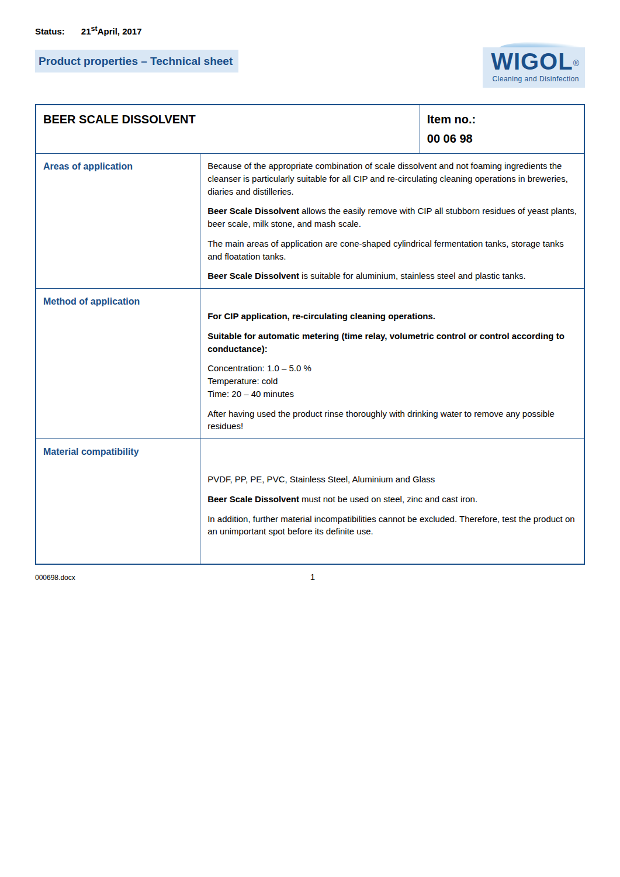Status: 21stApril, 2017
Product properties – Technical sheet
WIGOL®
Cleaning and Disinfection
| BEER SCALE DISSOLVENT | Item no.: 00 06 98 |
| Areas of application | Because of the appropriate combination of scale dissolvent and not foaming ingredients the cleanser is particularly suitable for all CIP and re-circulating cleaning operations in breweries, diaries and distilleries. Beer Scale Dissolvent allows the easily remove with CIP all stubborn residues of yeast plants, beer scale, milk stone, and mash scale. The main areas of application are cone-shaped cylindrical fermentation tanks, storage tanks and floatation tanks. Beer Scale Dissolvent is suitable for aluminium, stainless steel and plastic tanks. |
| Method of application | For CIP application, re-circulating cleaning operations. Suitable for automatic metering (time relay, volumetric control or control according to conductance): Concentration: 1.0 – 5.0 % Temperature: cold Time: 20 – 40 minutes After having used the product rinse thoroughly with drinking water to remove any possible residues! |
| Material compatibility | PVDF, PP, PE, PVC, Stainless Steel, Aluminium and Glass Beer Scale Dissolvent must not be used on steel, zinc and cast iron. In addition, further material incompatibilities cannot be excluded. Therefore, test the product on an unimportant spot before its definite use. |
000698.docx
1